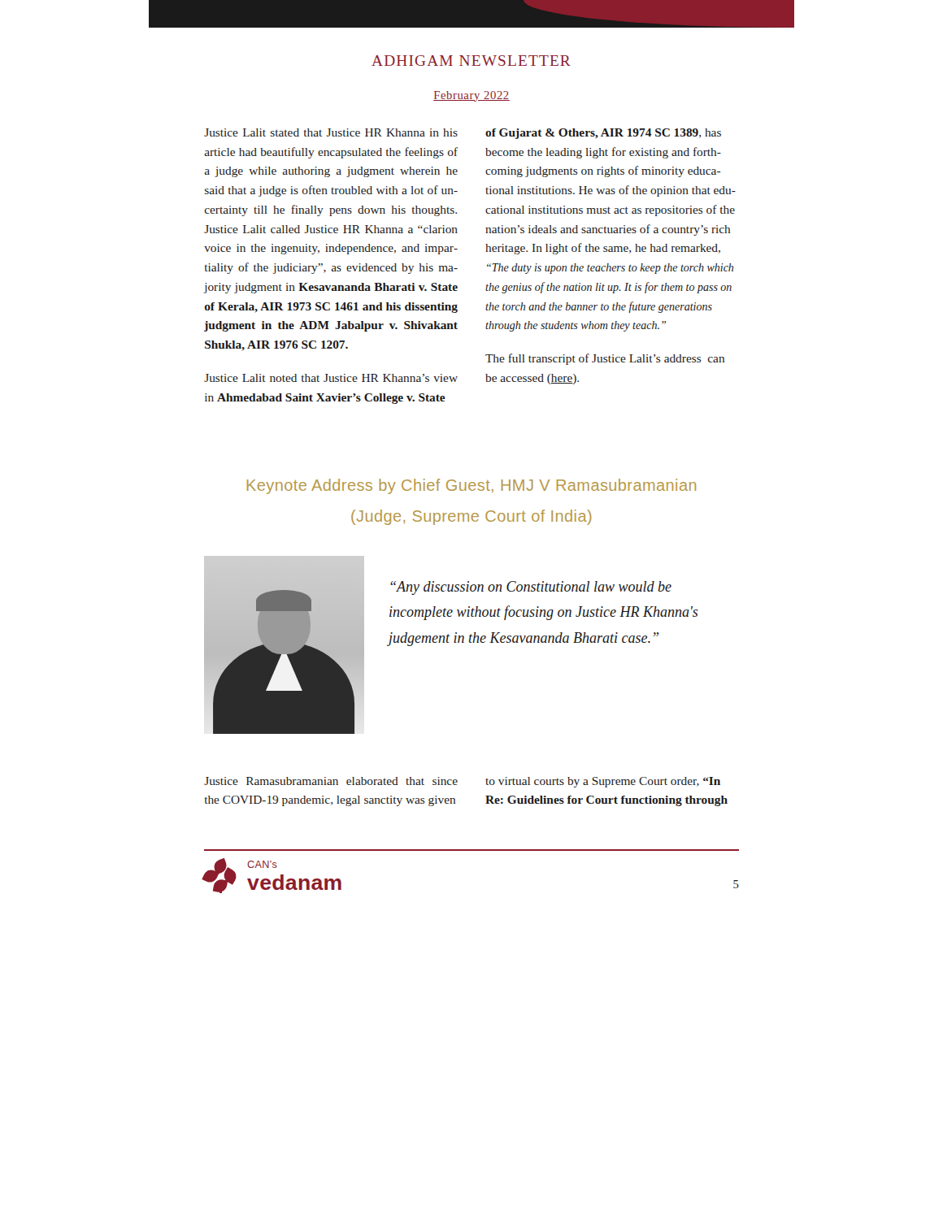Adhigam Newsletter
February 2022
Justice Lalit stated that Justice HR Khanna in his article had beautifully encapsulated the feelings of a judge while authoring a judgment wherein he said that a judge is often troubled with a lot of uncertainty till he finally pens down his thoughts. Justice Lalit called Justice HR Khanna a “clarion voice in the ingenuity, independence, and impartiality of the judiciary”, as evidenced by his majority judgment in Kesavananda Bharati v. State of Kerala, AIR 1973 SC 1461 and his dissenting judgment in the ADM Jabalpur v. Shivakant Shukla, AIR 1976 SC 1207.
Justice Lalit noted that Justice HR Khanna’s view in Ahmedabad Saint Xavier’s College v. State
of Gujarat & Others, AIR 1974 SC 1389, has become the leading light for existing and forthcoming judgments on rights of minority educational institutions. He was of the opinion that educational institutions must act as repositories of the nation’s ideals and sanctuaries of a country’s rich heritage. In light of the same, he had remarked, “The duty is upon the teachers to keep the torch which the genius of the nation lit up. It is for them to pass on the torch and the banner to the future generations through the students whom they teach.”
The full transcript of Justice Lalit’s address can be accessed (here).
Keynote Address by Chief Guest, HMJ V Ramasubramanian
(Judge, Supreme Court of India)
“Any discussion on Constitutional law would be incomplete without focusing on Justice HR Khanna's judgement in the Kesavananda Bharati case.”
Justice Ramasubramanian elaborated that since the COVID-19 pandemic, legal sanctity was given
to virtual courts by a Supreme Court order, “In Re: Guidelines for Court functioning through
CAN’s
vedanam
5